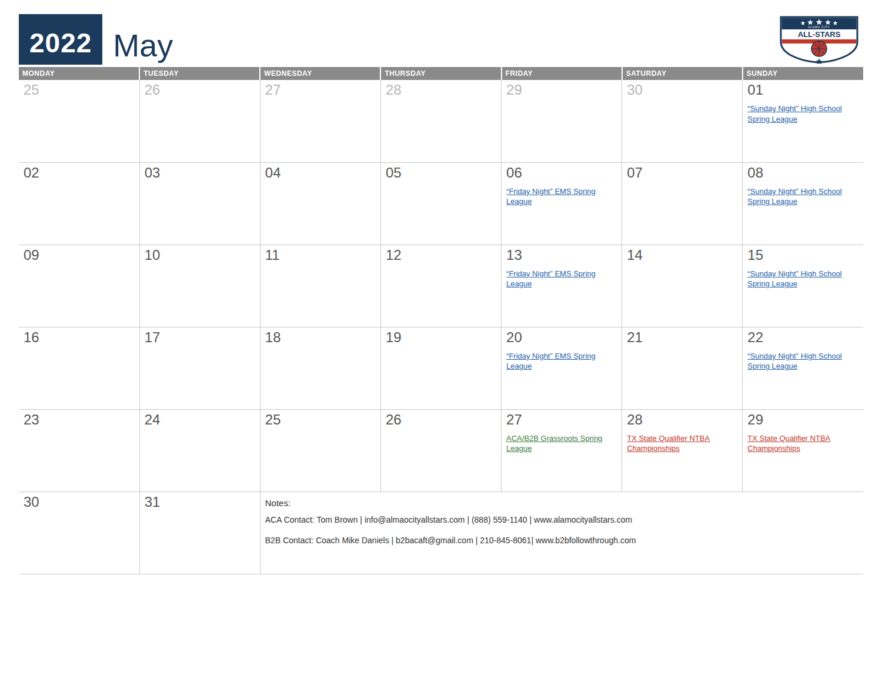2022
May
Alamo City All-Stars ALAMO CITY ALL-STARS
| MONDAY | TUESDAY | WEDNESDAY | THURSDAY | FRIDAY | SATURDAY | SUNDAY |
| --- | --- | --- | --- | --- | --- | --- |
| 25 | 26 | 27 | 28 | 29 | 30 | 01 “Sunday Night” High School Spring League |
| 02 | 03 | 04 | 05 | 06 “Friday Night” EMS Spring League | 07 | 08 “Sunday Night” High School Spring League |
| 09 | 10 | 11 | 12 | 13 “Friday Night” EMS Spring League | 14 | 15 “Sunday Night” High School Spring League |
| 16 | 17 | 18 | 19 | 20 “Friday Night” EMS Spring League | 21 | 22 “Sunday Night” High School Spring League |
| 23 | 24 | 25 | 26 | 27 ACA/B2B Grassroots Spring League | 28 TX State Qualifier NTBA Championships | 29 TX State Qualifier NTBA Championships |
| 30 | 31 | Notes: ACA Contact: Tom Brown / info@almaocityallstars.com / (888) 559-1140 / www.alamocityallstars.com B2B Contact: Coach Mike Daniels / b2bacaft@gmail.com / 210-845-8061/ www.b2bfollowthrough.com |